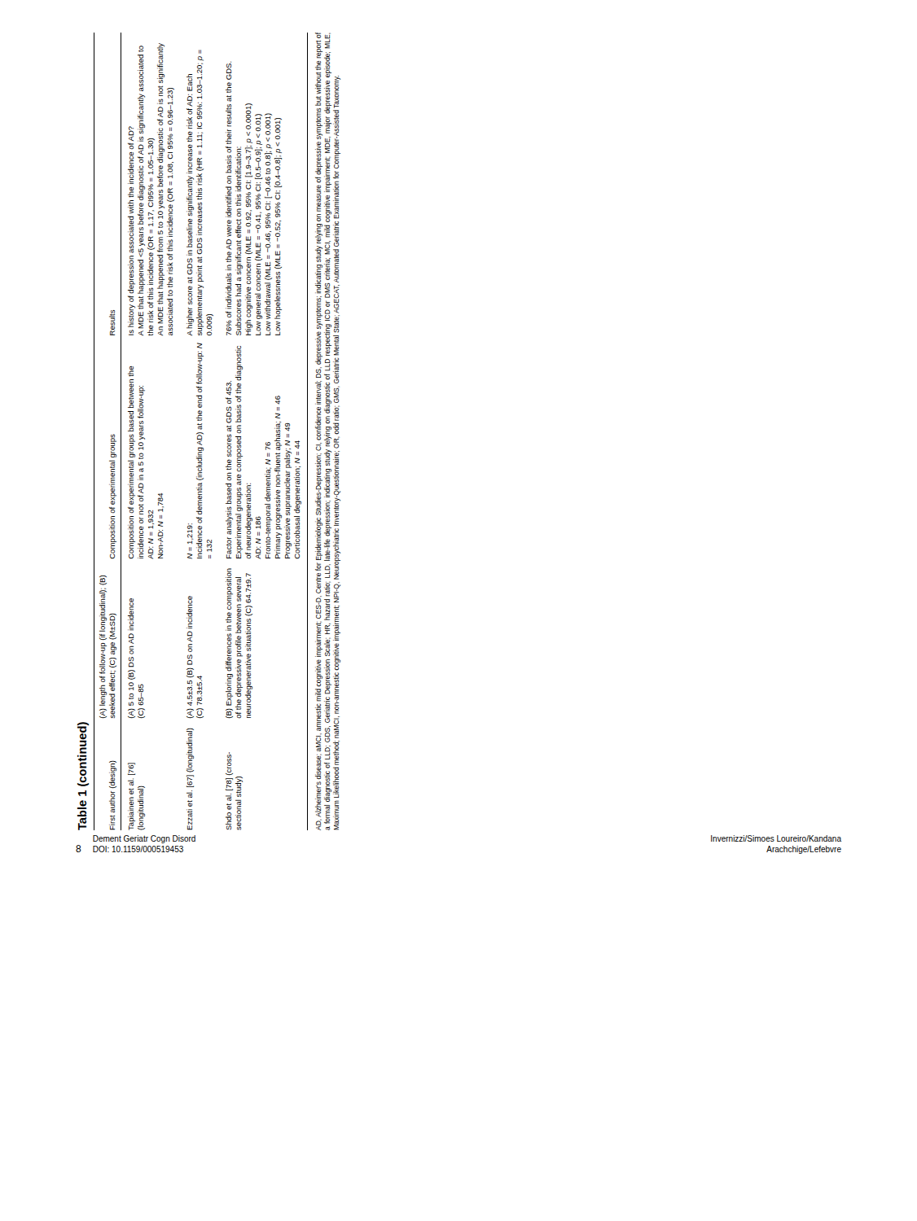Table 1 (continued)
| First author (design) | (A) length of follow-up (if longitudinal); (B) seeked effect; (C) age (M±SD) | Composition of experimental groups | Results |
| --- | --- | --- | --- |
| Tapiainen et al. [76] (longitudinal) | (A) 5 to 10 (B) DS on AD incidence (C) 65–85 | Composition of experimental groups based between the incidence or not of AD in a 5 to 10 years follow-up: AD: N = 1,932 Non-AD: N = 1,784 | Is history of depression associated with the incidence of AD? A MDE that happened <5 years before diagnostic of AD is significantly associated to the risk of this incidence (OR = 1.17, CI95% = 1.05–1.30) An MDE that happened from 5 to 10 years before diagnostic of AD is not significantly associated to the risk of this incidence (OR = 1.08, CI 95% = 0.96–1.23) |
| Ezzati et al. [67] (longitudinal) | (A) 4.5±3.5 (B) DS on AD incidence (C) 78.3±5.4 | N = 1,219: Incidence of dementia (including AD) at the end of follow-up: N = 132 | A higher score at GDS in baseline significantly increase the risk of AD: Each supplementary point at GDS increases this risk (HR = 1.11; IC 95%: 1.03–1.20; p = 0.009) |
| Shdo et al. [78] (cross-sectional study) | (B) Exploring differences in the composition of the depressive profile between several neurodegenerative situations (C) 64.7±9.7 | Factor analysis based on the scores at GDS of 453. Experimental groups are composed on basis of the diagnostic of neurodegeneration: AD: N = 186 Fronto-temporal dementia; N = 76 Primary progressive non-fluent aphasia; N = 46 Progressive supranuclear palsy; N = 49 Corticobasal degeneration; N = 44 | 76% of individuals in the AD were identified on basis of their results at the GDS. Subscores had a significant effect on this identification: High cognitive concern (MLE = 0.92, 95% CI: [1.9–3.7]; p < 0.0001) Low general concern (MLE = −0.41, 95% CI: [0.5–0.9]; p < 0.01) Low withdrawal (MLE = −0.46, 95% CI: [−0.46 to 0.8]; p < 0.001) Low hopelessness (MLE = −0.52, 95% CI: [0.4–0.8]; p < 0.001) |
AD, Alzheimer's disease; aMCI, amnestic mild cognitive impairment; CES-D, Centre for Epidemiologic Studies-Depression; CI, confidence interval; DS, depressive symptoms; indicating study relying on measure of depressive symptoms but without the report of a formal diagnostic of LLD; GDS, Geriatric Depression Scale; HR, hazard ratio; LLD, late-life depression; indicating study relying on diagnostic of LLD respecting ICD or DMS criteria; MCI, mild cognitive impairment; MDE, major depressive episode; MLE, Maximum Likelihood method; naMCI, non-amnestic cognitive impairment; NPI-Q, Neuropsychiatric Inventory-Questionnaire; OR, odd ratio; GMS, Geriatric Mental State; AGECAT, Automated Geriatric Examination for Computer-Assisted Taxonomy.
8
Dement Geriatr Cogn Disord
DOI: 10.1159/000519453
Invernizzi/Simoes Loureiro/Kandana
Arachchige/Lefebvre